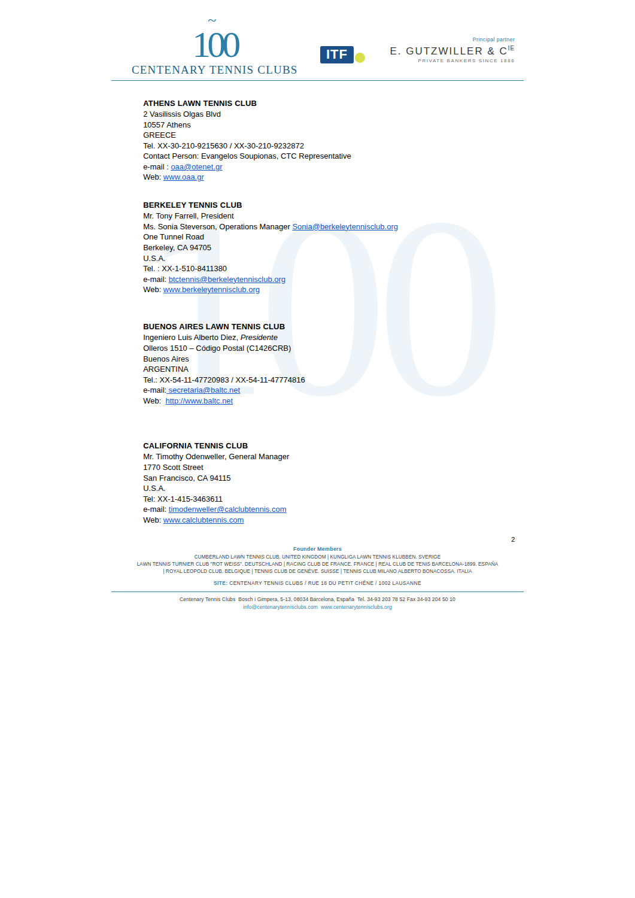100
~100
CENTENARY TENNIS CLUBS
ITF
Principal partner
E. GUTZWILLER & CIE
PRIVATE BANKERS SINCE 1886
ATHENS LAWN TENNIS CLUB
2 Vasilissis Olgas Blvd 10557 Athens GREECE Tel. XX-30-210-9215630 / XX-30-210-9232872 Contact Person: Evangelos Soupionas, CTC Representative e-mail : oaa@otenet.gr Web: www.oaa.gr
BERKELEY TENNIS CLUB
Mr. Tony Farrell, President Ms. Sonia Steverson, Operations Manager Sonia@berkeleytennisclub.org One Tunnel Road Berkeley, CA 94705 U.S.A. Tel. : XX-1-510-8411380 e-mail: btctennis@berkeleytennisclub.org Web: www.berkeleytennisclub.org
BUENOS AIRES LAWN TENNIS CLUB
Ingeniero Luis Alberto Diez, Presidente Olleros 1510 – Código Postal (C1426CRB) Buenos Aires ARGENTINA Tel.: XX-54-11-47720983 / XX-54-11-47774816 e-mail: secretaria@baltc.net Web: http://www.baltc.net
CALIFORNIA TENNIS CLUB
Mr. Timothy Odenweller, General Manager 1770 Scott Street San Francisco, CA 94115 U.S.A. Tel: XX-1-415-3463611 e-mail: timodenweller@calclubtennis.com Web: www.calclubtennis.com
2
Founder Members
CUMBERLAND LAWN TENNIS CLUB. UNITED KINGDOM | KUNGLIGA LAWN TENNIS KLUBBEN. SVERIGE
LAWN TENNIS TURNIER CLUB "ROT WEISS". DEUTSCHLAND | RACING CLUB DE FRANCE. FRANCE | REAL CLUB DE TENIS BARCELONA-1899. ESPAÑA
| ROYAL LEOPOLD CLUB. BELGIQUE | TENNIS CLUB DE GENÈVE. SUISSE | TENNIS CLUB MILANO ALBERTO BONACOSSA. ITALIA
SITE: CENTENARY TENNIS CLUBS / RUE 18 DU PETIT CHÊNE / 1002 LAUSANNE
Centenary Tennis Clubs Bosch i Gimpera, 5-13, 08034 Barcelona, España Tel. 34-93 203 78 52 Fax 34-93 204 50 10
info@centenarytennisclubs.com www.centenarytennisclubs.org